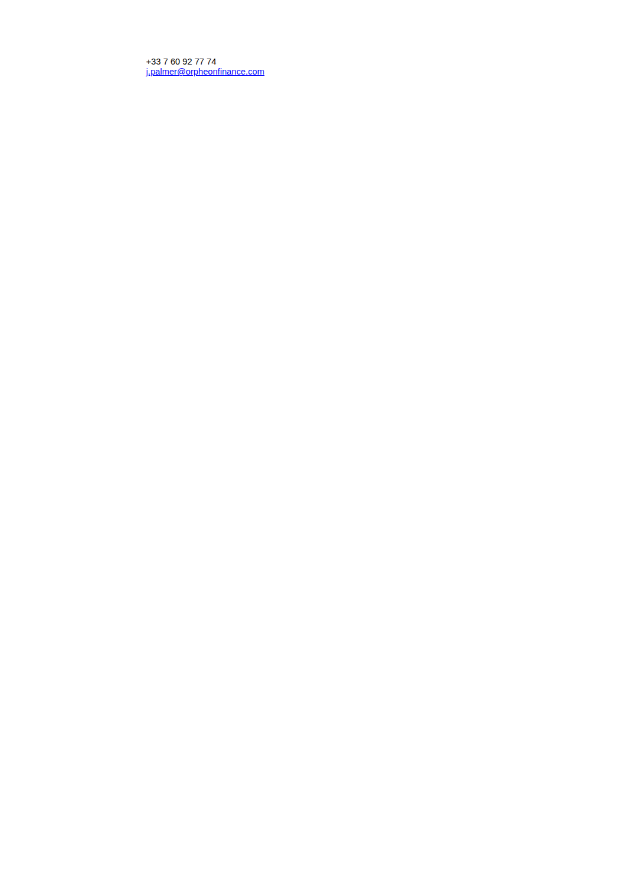+33 7 60 92 77 74
j.palmer@orpheonfinance.com